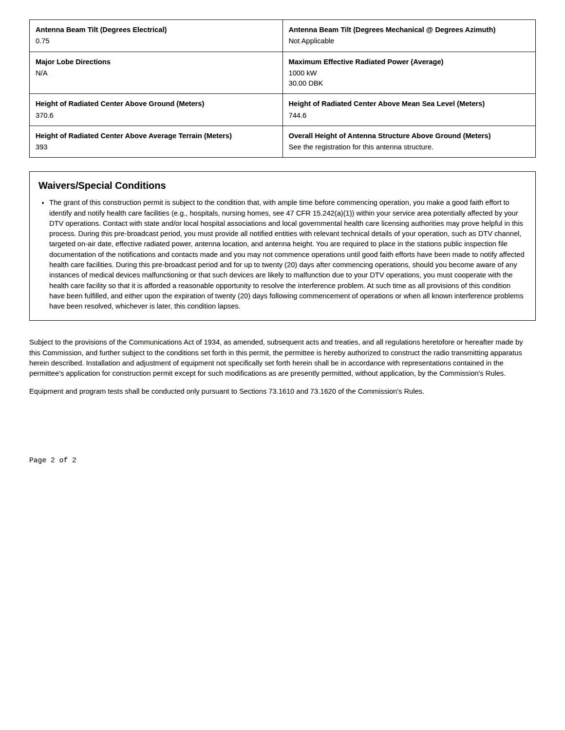| Antenna Beam Tilt (Degrees Electrical) 0.75 | Antenna Beam Tilt (Degrees Mechanical @ Degrees Azimuth) Not Applicable |
| Major Lobe Directions N/A | Maximum Effective Radiated Power (Average) 1000 kW 30.00 DBK |
| Height of Radiated Center Above Ground (Meters) 370.6 | Height of Radiated Center Above Mean Sea Level (Meters) 744.6 |
| Height of Radiated Center Above Average Terrain (Meters) 393 | Overall Height of Antenna Structure Above Ground (Meters) See the registration for this antenna structure. |
Waivers/Special Conditions
The grant of this construction permit is subject to the condition that, with ample time before commencing operation, you make a good faith effort to identify and notify health care facilities (e.g., hospitals, nursing homes, see 47 CFR 15.242(a)(1)) within your service area potentially affected by your DTV operations. Contact with state and/or local hospital associations and local governmental health care licensing authorities may prove helpful in this process. During this pre-broadcast period, you must provide all notified entities with relevant technical details of your operation, such as DTV channel, targeted on-air date, effective radiated power, antenna location, and antenna height. You are required to place in the stations public inspection file documentation of the notifications and contacts made and you may not commence operations until good faith efforts have been made to notify affected health care facilities. During this pre-broadcast period and for up to twenty (20) days after commencing operations, should you become aware of any instances of medical devices malfunctioning or that such devices are likely to malfunction due to your DTV operations, you must cooperate with the health care facility so that it is afforded a reasonable opportunity to resolve the interference problem. At such time as all provisions of this condition have been fulfilled, and either upon the expiration of twenty (20) days following commencement of operations or when all known interference problems have been resolved, whichever is later, this condition lapses.
Subject to the provisions of the Communications Act of 1934, as amended, subsequent acts and treaties, and all regulations heretofore or hereafter made by this Commission, and further subject to the conditions set forth in this permit, the permittee is hereby authorized to construct the radio transmitting apparatus herein described. Installation and adjustment of equipment not specifically set forth herein shall be in accordance with representations contained in the permittee's application for construction permit except for such modifications as are presently permitted, without application, by the Commission's Rules.
Equipment and program tests shall be conducted only pursuant to Sections 73.1610 and 73.1620 of the Commission's Rules.
Page 2 of 2